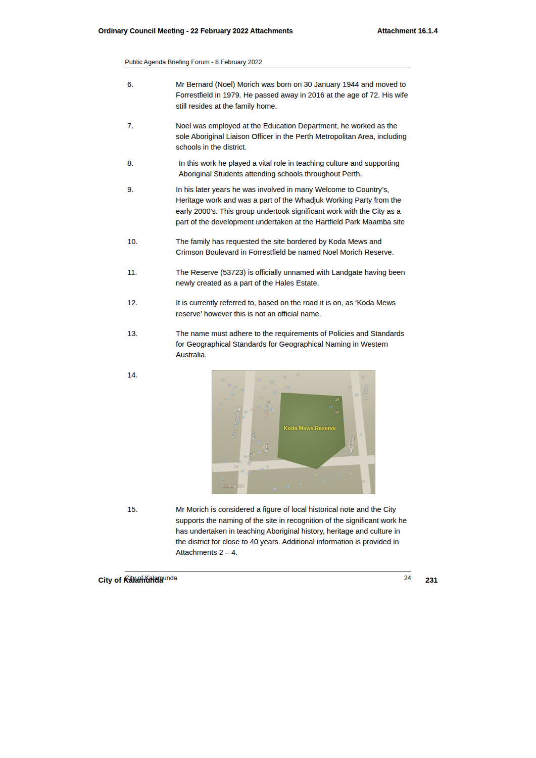Ordinary Council Meeting - 22 February 2022 Attachments
Attachment 16.1.4
Public Agenda Briefing Forum - 8 February 2022
6. Mr Bernard (Noel) Morich was born on 30 January 1944 and moved to Forrestfield in 1979. He passed away in 2016 at the age of 72. His wife still resides at the family home.
7. Noel was employed at the Education Department, he worked as the sole Aboriginal Liaison Officer in the Perth Metropolitan Area, including schools in the district.
8. In this work he played a vital role in teaching culture and supporting Aboriginal Students attending schools throughout Perth.
9. In his later years he was involved in many Welcome to Country’s, Heritage work and was a part of the Whadjuk Working Party from the early 2000’s. This group undertook significant work with the City as a part of the development undertaken at the Hartfield Park Maamba site
10. The family has requested the site bordered by Koda Mews and Crimson Boulevard in Forrestfield be named Noel Morich Reserve.
11. The Reserve (53723) is officially unnamed with Landgate having been newly created as a part of the Hales Estate.
12. It is currently referred to, based on the road it is on, as ‘Koda Mews reserve’ however this is not an official name.
13. The name must adhere to the requirements of Policies and Standards for Geographical Standards for Geographical Naming in Western Australia.
14. Koda Mews Reserve Wonderboom Way Silk Ch Silk Ch Silk Ch Silk Ch Koda Mews Azalea Crimson Blvd 25 23 21 19 17 15 13 1 2 4 6 58 54 18 19 19 19 19 19 44 42 40 38 36 16 14 12 10 8 30 28 26 24 22 20 18 16 14 12 10 8 33 31 29 27 14 12 10 8 6 4 2 39 37 35 33 43 41 45
15. Mr Morich is considered a figure of local historical note and the City supports the naming of the site in recognition of the significant work he has undertaken in teaching Aboriginal history, heritage and culture in the district for close to 40 years. Additional information is provided in Attachments 2 – 4.
City of Kalamunda
24
City of Kalamunda
231